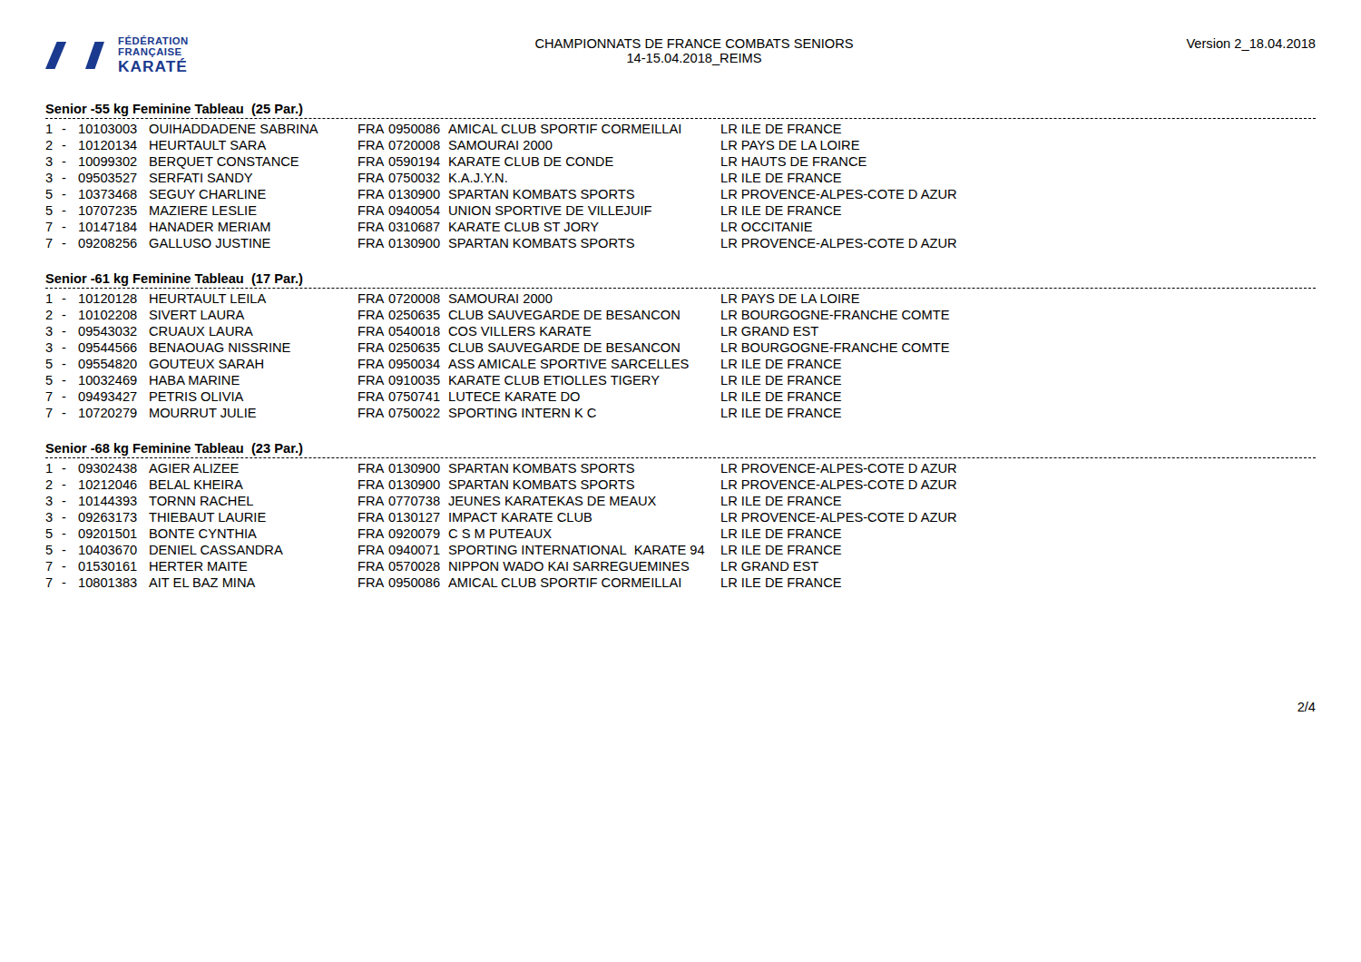FÉDÉRATION
FRANÇAISE
KARATÉ
CHAMPIONNATS DE FRANCE COMBATS SENIORS
14-15.04.2018_REIMS
Version 2_18.04.2018
Senior -55 kg Feminine Tableau (25 Par.)
| 1 | - | 10103003 | OUIHADDADENE SABRINA | FRA | 0950086 | AMICAL CLUB SPORTIF CORMEILLAI | LR ILE DE FRANCE |
| 2 | - | 10120134 | HEURTAULT SARA | FRA | 0720008 | SAMOURAI 2000 | LR PAYS DE LA LOIRE |
| 3 | - | 10099302 | BERQUET CONSTANCE | FRA | 0590194 | KARATE CLUB DE CONDE | LR HAUTS DE FRANCE |
| 3 | - | 09503527 | SERFATI SANDY | FRA | 0750032 | K.A.J.Y.N. | LR ILE DE FRANCE |
| 5 | - | 10373468 | SEGUY CHARLINE | FRA | 0130900 | SPARTAN KOMBATS SPORTS | LR PROVENCE-ALPES-COTE D AZUR |
| 5 | - | 10707235 | MAZIERE LESLIE | FRA | 0940054 | UNION SPORTIVE DE VILLEJUIF | LR ILE DE FRANCE |
| 7 | - | 10147184 | HANADER MERIAM | FRA | 0310687 | KARATE CLUB ST JORY | LR OCCITANIE |
| 7 | - | 09208256 | GALLUSO JUSTINE | FRA | 0130900 | SPARTAN KOMBATS SPORTS | LR PROVENCE-ALPES-COTE D AZUR |
Senior -61 kg Feminine Tableau (17 Par.)
| 1 | - | 10120128 | HEURTAULT LEILA | FRA | 0720008 | SAMOURAI 2000 | LR PAYS DE LA LOIRE |
| 2 | - | 10102208 | SIVERT LAURA | FRA | 0250635 | CLUB SAUVEGARDE DE BESANCON | LR BOURGOGNE-FRANCHE COMTE |
| 3 | - | 09543032 | CRUAUX LAURA | FRA | 0540018 | COS VILLERS KARATE | LR GRAND EST |
| 3 | - | 09544566 | BENAOUAG NISSRINE | FRA | 0250635 | CLUB SAUVEGARDE DE BESANCON | LR BOURGOGNE-FRANCHE COMTE |
| 5 | - | 09554820 | GOUTEUX SARAH | FRA | 0950034 | ASS AMICALE SPORTIVE SARCELLES | LR ILE DE FRANCE |
| 5 | - | 10032469 | HABA MARINE | FRA | 0910035 | KARATE CLUB ETIOLLES TIGERY | LR ILE DE FRANCE |
| 7 | - | 09493427 | PETRIS OLIVIA | FRA | 0750741 | LUTECE KARATE DO | LR ILE DE FRANCE |
| 7 | - | 10720279 | MOURRUT JULIE | FRA | 0750022 | SPORTING INTERN K C | LR ILE DE FRANCE |
Senior -68 kg Feminine Tableau (23 Par.)
| 1 | - | 09302438 | AGIER ALIZEE | FRA | 0130900 | SPARTAN KOMBATS SPORTS | LR PROVENCE-ALPES-COTE D AZUR |
| 2 | - | 10212046 | BELAL KHEIRA | FRA | 0130900 | SPARTAN KOMBATS SPORTS | LR PROVENCE-ALPES-COTE D AZUR |
| 3 | - | 10144393 | TORNN RACHEL | FRA | 0770738 | JEUNES KARATEKAS DE MEAUX | LR ILE DE FRANCE |
| 3 | - | 09263173 | THIEBAUT LAURIE | FRA | 0130127 | IMPACT KARATE CLUB | LR PROVENCE-ALPES-COTE D AZUR |
| 5 | - | 09201501 | BONTE CYNTHIA | FRA | 0920079 | C S M PUTEAUX | LR ILE DE FRANCE |
| 5 | - | 10403670 | DENIEL CASSANDRA | FRA | 0940071 | SPORTING INTERNATIONAL KARATE 94 | LR ILE DE FRANCE |
| 7 | - | 01530161 | HERTER MAITE | FRA | 0570028 | NIPPON WADO KAI SARREGUEMINES | LR GRAND EST |
| 7 | - | 10801383 | AIT EL BAZ MINA | FRA | 0950086 | AMICAL CLUB SPORTIF CORMEILLAI | LR ILE DE FRANCE |
2/4